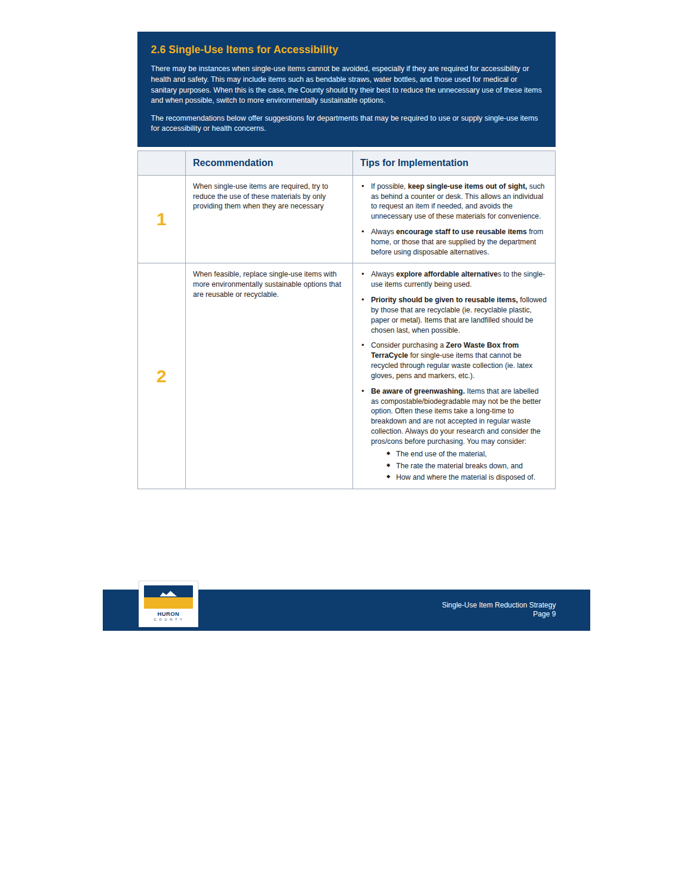2.6 Single-Use Items for Accessibility
There may be instances when single-use items cannot be avoided, especially if they are required for accessibility or health and safety. This may include items such as bendable straws, water bottles, and those used for medical or sanitary purposes. When this is the case, the County should try their best to reduce the unnecessary use of these items and when possible, switch to more environmentally sustainable options.
The recommendations below offer suggestions for departments that may be required to use or supply single-use items for accessibility or health concerns.
| | Recommendation | Tips for Implementation |
| --- | --- | --- |
| 1 | When single-use items are required, try to reduce the use of these materials by only providing them when they are necessary | If possible, keep single-use items out of sight, such as behind a counter or desk. This allows an individual to request an item if needed, and avoids the unnecessary use of these materials for convenience. Always encourage staff to use reusable items from home, or those that are supplied by the department before using disposable alternatives. |
| 2 | When feasible, replace single-use items with more environmentally sustainable options that are reusable or recyclable. | Always explore affordable alternative s to the single-use items currently being used. Priority should be given to reusable items, followed by those that are recyclable (ie. recyclable plastic, paper or metal). Items that are landfilled should be chosen last, when possible. Consider purchasing a Zero Waste Box from TerraCycle for single-use items that cannot be recycled through regular waste collection (ie. latex gloves, pens and markers, etc.). Be aware of greenwashing. Items that are labelled as compostable/biodegradable may not be the better option. Often these items take a long-time to breakdown and are not accepted in regular waste collection. Always do your research and consider the pros/cons before purchasing. You may consider: The end use of the material, The rate the material breaks down, and How and where the material is disposed of. |
Single-Use Item Reduction Strategy
Page 9
HURON
C O U N T Y